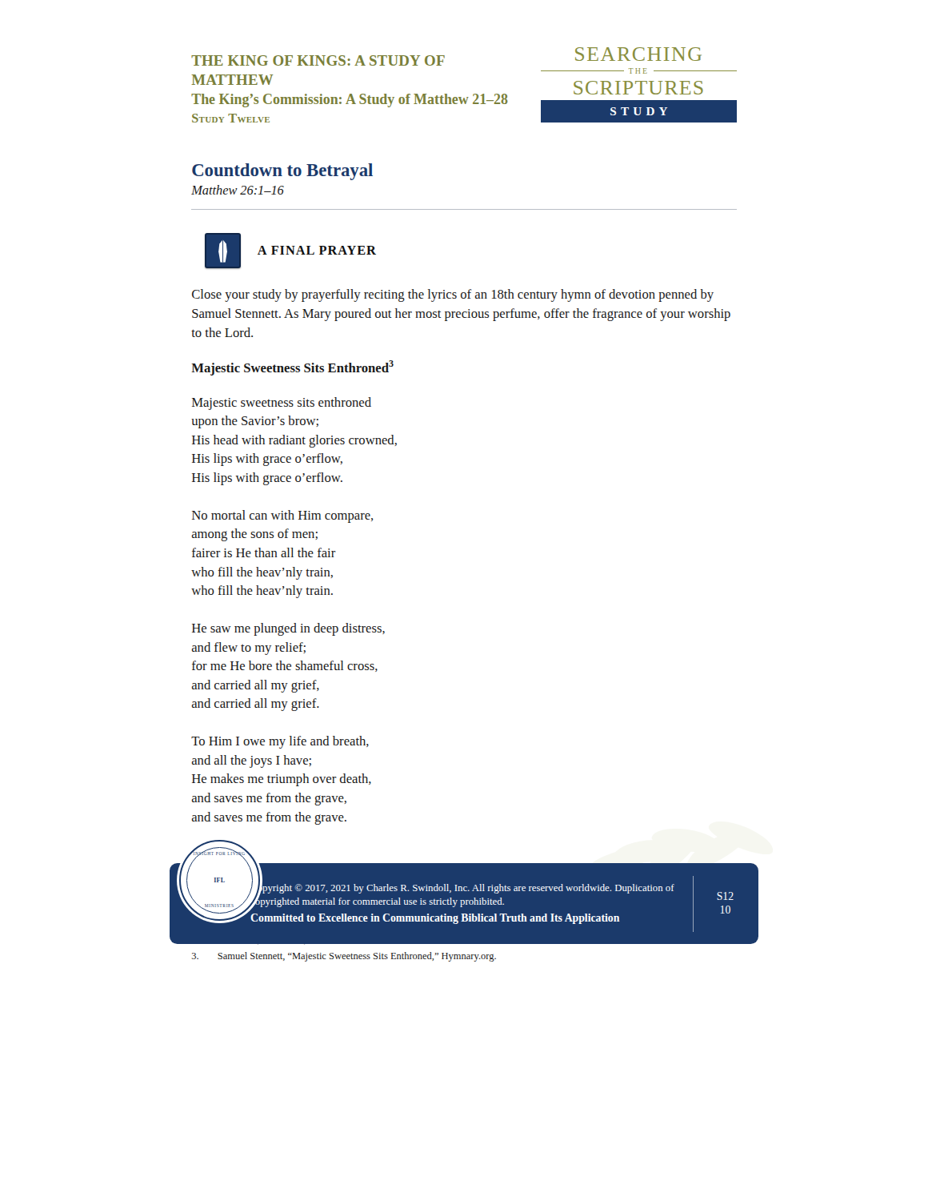The King of Kings: A Study of Matthew
The King’s Commission: A Study of Matthew 21–28
Study Twelve
SEARCHING
the
SCRIPTURES
Study
Countdown to Betrayal
Matthew 26:1–16
A Final Prayer
Close your study by prayerfully reciting the lyrics of an 18th century hymn of devotion penned by Samuel Stennett. As Mary poured out her most precious perfume, offer the fragrance of your worship to the Lord.
Majestic Sweetness Sits Enthroned3
Majestic sweetness sits enthroned
upon the Savior’s brow;
His head with radiant glories crowned,
His lips with grace o’erflow,
His lips with grace o’erflow.
No mortal can with Him compare,
among the sons of men;
fairer is He than all the fair
who fill the heav’nly train,
who fill the heav’nly train.
He saw me plunged in deep distress,
and flew to my relief;
for me He bore the shameful cross,
and carried all my grief,
and carried all my grief.
To Him I owe my life and breath,
and all the joys I have;
He makes me triumph over death,
and saves me from the grave,
and saves me from the grave.
Endnotes
Learn more about Pastor Chuck’s Searching the Scriptures method on the Web page, “How to Study the Bible for Yourself” at insight.org.
Matthew used the phrase, “When Jesus had finished,” to indicate major turning points in His account (Matthew 7:28; 11:1; 13:53; 19:1). The phrase in Matthew 26:1 signals the turning point of Matthew’s gospel to its climactic theme, the passion and triumph of Christ (26:1–28:20).
Samuel Stennett, “Majestic Sweetness Sits Enthroned,” Hymnary.org.
Insight for Living IFL Ministries
Copyright © 2017, 2021 by Charles R. Swindoll, Inc. All rights are reserved worldwide. Duplication of copyrighted material for commercial use is strictly prohibited. Committed to Excellence in Communicating Biblical Truth and Its Application
S12
10